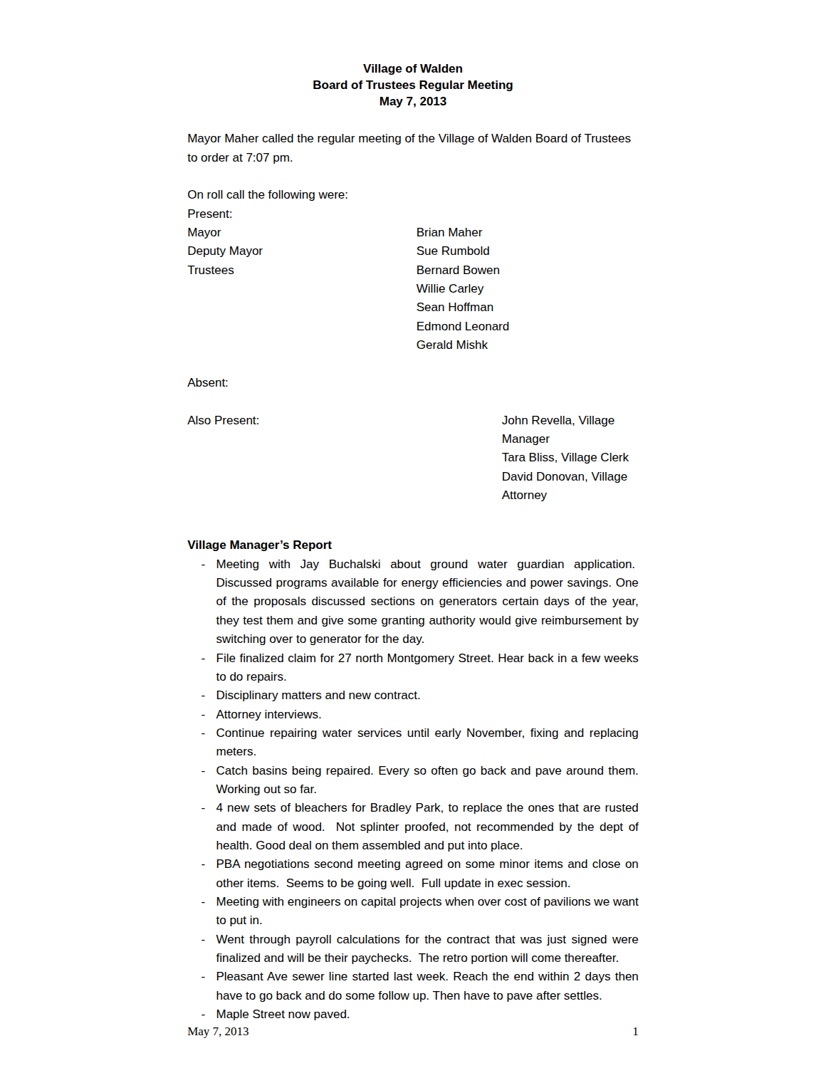Village of Walden Board of Trustees Regular Meeting May 7, 2013
Mayor Maher called the regular meeting of the Village of Walden Board of Trustees to order at 7:07 pm.
On roll call the following were:
Present:
| Mayor | Brian Maher |
| Deputy Mayor | Sue Rumbold |
| Trustees | Bernard Bowen |
| | Willie Carley |
| | Sean Hoffman |
| | Edmond Leonard |
| | Gerald Mishk |
Absent:
| Also Present: | John Revella, Village Manager |
| | Tara Bliss, Village Clerk |
| | David Donovan, Village Attorney |
Village Manager’s Report
Meeting with Jay Buchalski about ground water guardian application. Discussed programs available for energy efficiencies and power savings. One of the proposals discussed sections on generators certain days of the year, they test them and give some granting authority would give reimbursement by switching over to generator for the day.
File finalized claim for 27 north Montgomery Street. Hear back in a few weeks to do repairs.
Disciplinary matters and new contract.
Attorney interviews.
Continue repairing water services until early November, fixing and replacing meters.
Catch basins being repaired. Every so often go back and pave around them. Working out so far.
4 new sets of bleachers for Bradley Park, to replace the ones that are rusted and made of wood. Not splinter proofed, not recommended by the dept of health. Good deal on them assembled and put into place.
PBA negotiations second meeting agreed on some minor items and close on other items. Seems to be going well. Full update in exec session.
Meeting with engineers on capital projects when over cost of pavilions we want to put in.
Went through payroll calculations for the contract that was just signed were finalized and will be their paychecks. The retro portion will come thereafter.
Pleasant Ave sewer line started last week. Reach the end within 2 days then have to go back and do some follow up. Then have to pave after settles.
Maple Street now paved.
May 7, 2013 1